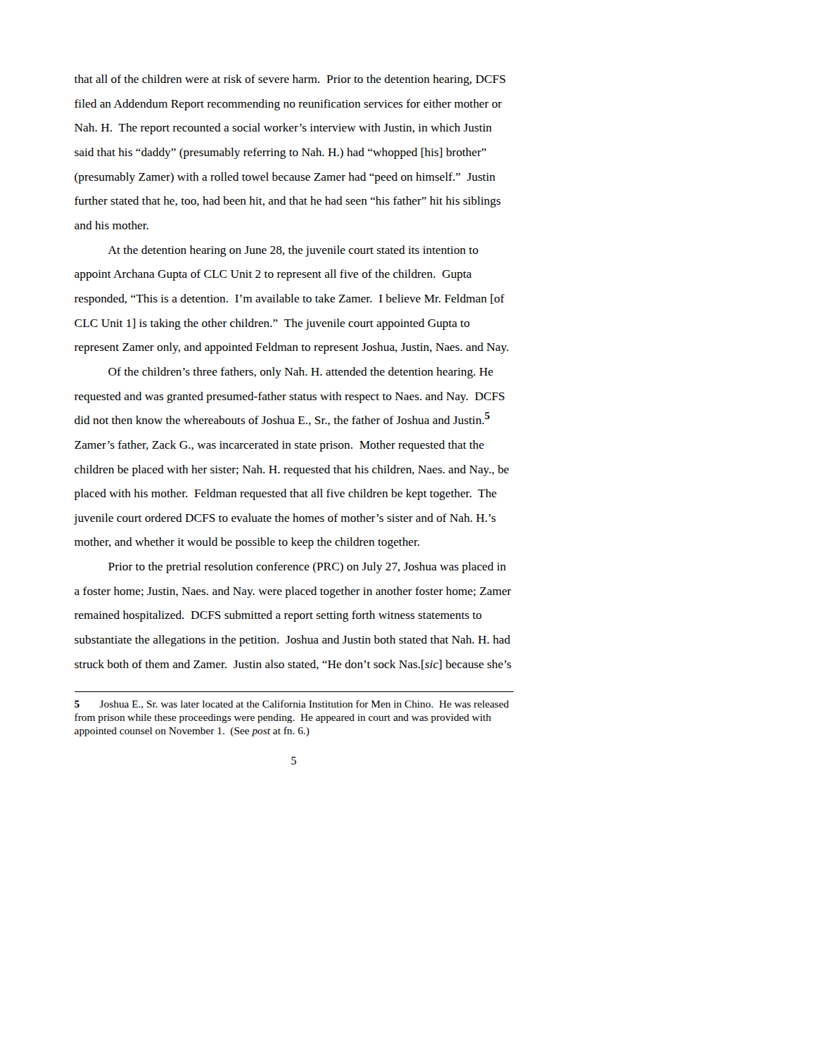that all of the children were at risk of severe harm. Prior to the detention hearing, DCFS filed an Addendum Report recommending no reunification services for either mother or Nah. H. The report recounted a social worker’s interview with Justin, in which Justin said that his “daddy” (presumably referring to Nah. H.) had “whopped [his] brother” (presumably Zamer) with a rolled towel because Zamer had “peed on himself.” Justin further stated that he, too, had been hit, and that he had seen “his father” hit his siblings and his mother.
At the detention hearing on June 28, the juvenile court stated its intention to appoint Archana Gupta of CLC Unit 2 to represent all five of the children. Gupta responded, “This is a detention. I’m available to take Zamer. I believe Mr. Feldman [of CLC Unit 1] is taking the other children.” The juvenile court appointed Gupta to represent Zamer only, and appointed Feldman to represent Joshua, Justin, Naes. and Nay.
Of the children’s three fathers, only Nah. H. attended the detention hearing. He requested and was granted presumed-father status with respect to Naes. and Nay. DCFS did not then know the whereabouts of Joshua E., Sr., the father of Joshua and Justin.5 Zamer’s father, Zack G., was incarcerated in state prison. Mother requested that the children be placed with her sister; Nah. H. requested that his children, Naes. and Nay., be placed with his mother. Feldman requested that all five children be kept together. The juvenile court ordered DCFS to evaluate the homes of mother’s sister and of Nah. H.’s mother, and whether it would be possible to keep the children together.
Prior to the pretrial resolution conference (PRC) on July 27, Joshua was placed in a foster home; Justin, Naes. and Nay. were placed together in another foster home; Zamer remained hospitalized. DCFS submitted a report setting forth witness statements to substantiate the allegations in the petition. Joshua and Justin both stated that Nah. H. had struck both of them and Zamer. Justin also stated, “He don’t sock Nas.[sic] because she’s
5 Joshua E., Sr. was later located at the California Institution for Men in Chino. He was released from prison while these proceedings were pending. He appeared in court and was provided with appointed counsel on November 1. (See post at fn. 6.)
5